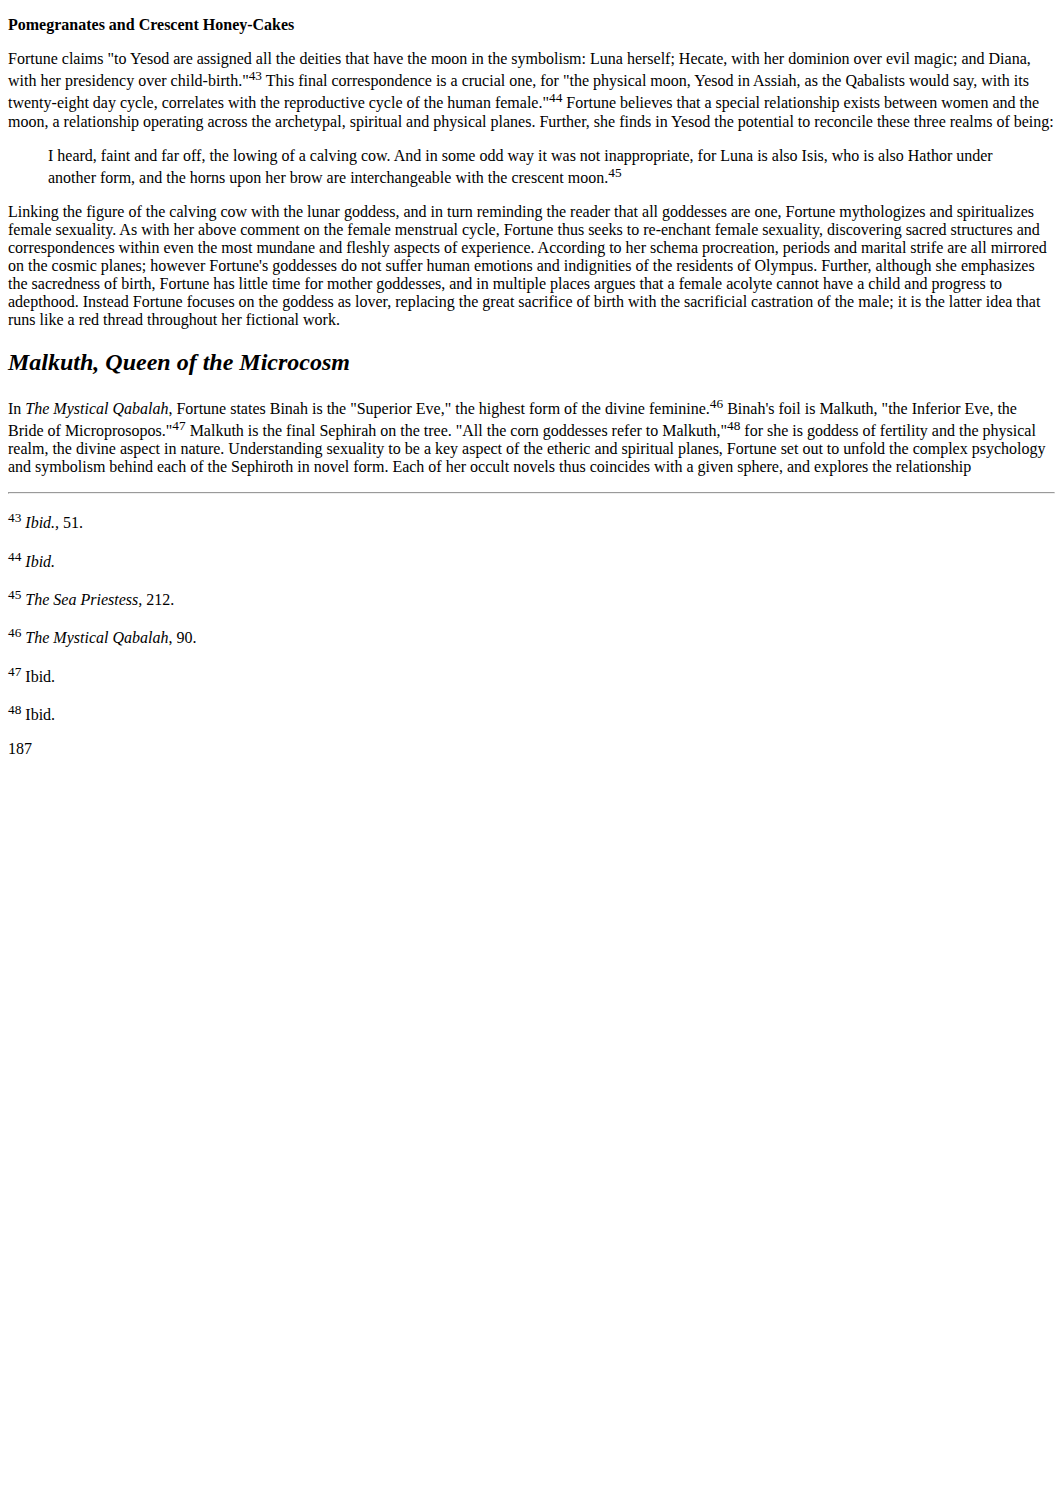Pomegranates and Crescent Honey-Cakes
Fortune claims "to Yesod are assigned all the deities that have the moon in the symbolism: Luna herself; Hecate, with her dominion over evil magic; and Diana, with her presidency over child-birth."43 This final correspondence is a crucial one, for "the physical moon, Yesod in Assiah, as the Qabalists would say, with its twenty-eight day cycle, correlates with the reproductive cycle of the human female."44 Fortune believes that a special relationship exists between women and the moon, a relationship operating across the archetypal, spiritual and physical planes. Further, she finds in Yesod the potential to reconcile these three realms of being:
I heard, faint and far off, the lowing of a calving cow. And in some odd way it was not inappropriate, for Luna is also Isis, who is also Hathor under another form, and the horns upon her brow are interchangeable with the crescent moon.45
Linking the figure of the calving cow with the lunar goddess, and in turn reminding the reader that all goddesses are one, Fortune mythologizes and spiritualizes female sexuality. As with her above comment on the female menstrual cycle, Fortune thus seeks to re-enchant female sexuality, discovering sacred structures and correspondences within even the most mundane and fleshly aspects of experience. According to her schema procreation, periods and marital strife are all mirrored on the cosmic planes; however Fortune's goddesses do not suffer human emotions and indignities of the residents of Olympus. Further, although she emphasizes the sacredness of birth, Fortune has little time for mother goddesses, and in multiple places argues that a female acolyte cannot have a child and progress to adepthood. Instead Fortune focuses on the goddess as lover, replacing the great sacrifice of birth with the sacrificial castration of the male; it is the latter idea that runs like a red thread throughout her fictional work.
Malkuth, Queen of the Microcosm
In The Mystical Qabalah, Fortune states Binah is the "Superior Eve," the highest form of the divine feminine.46 Binah's foil is Malkuth, "the Inferior Eve, the Bride of Microprosopos."47 Malkuth is the final Sephirah on the tree. "All the corn goddesses refer to Malkuth,"48 for she is goddess of fertility and the physical realm, the divine aspect in nature. Understanding sexuality to be a key aspect of the etheric and spiritual planes, Fortune set out to unfold the complex psychology and symbolism behind each of the Sephiroth in novel form. Each of her occult novels thus coincides with a given sphere, and explores the relationship
43 Ibid., 51.
44 Ibid.
45 The Sea Priestess, 212.
46 The Mystical Qabalah, 90.
47 Ibid.
48 Ibid.
187